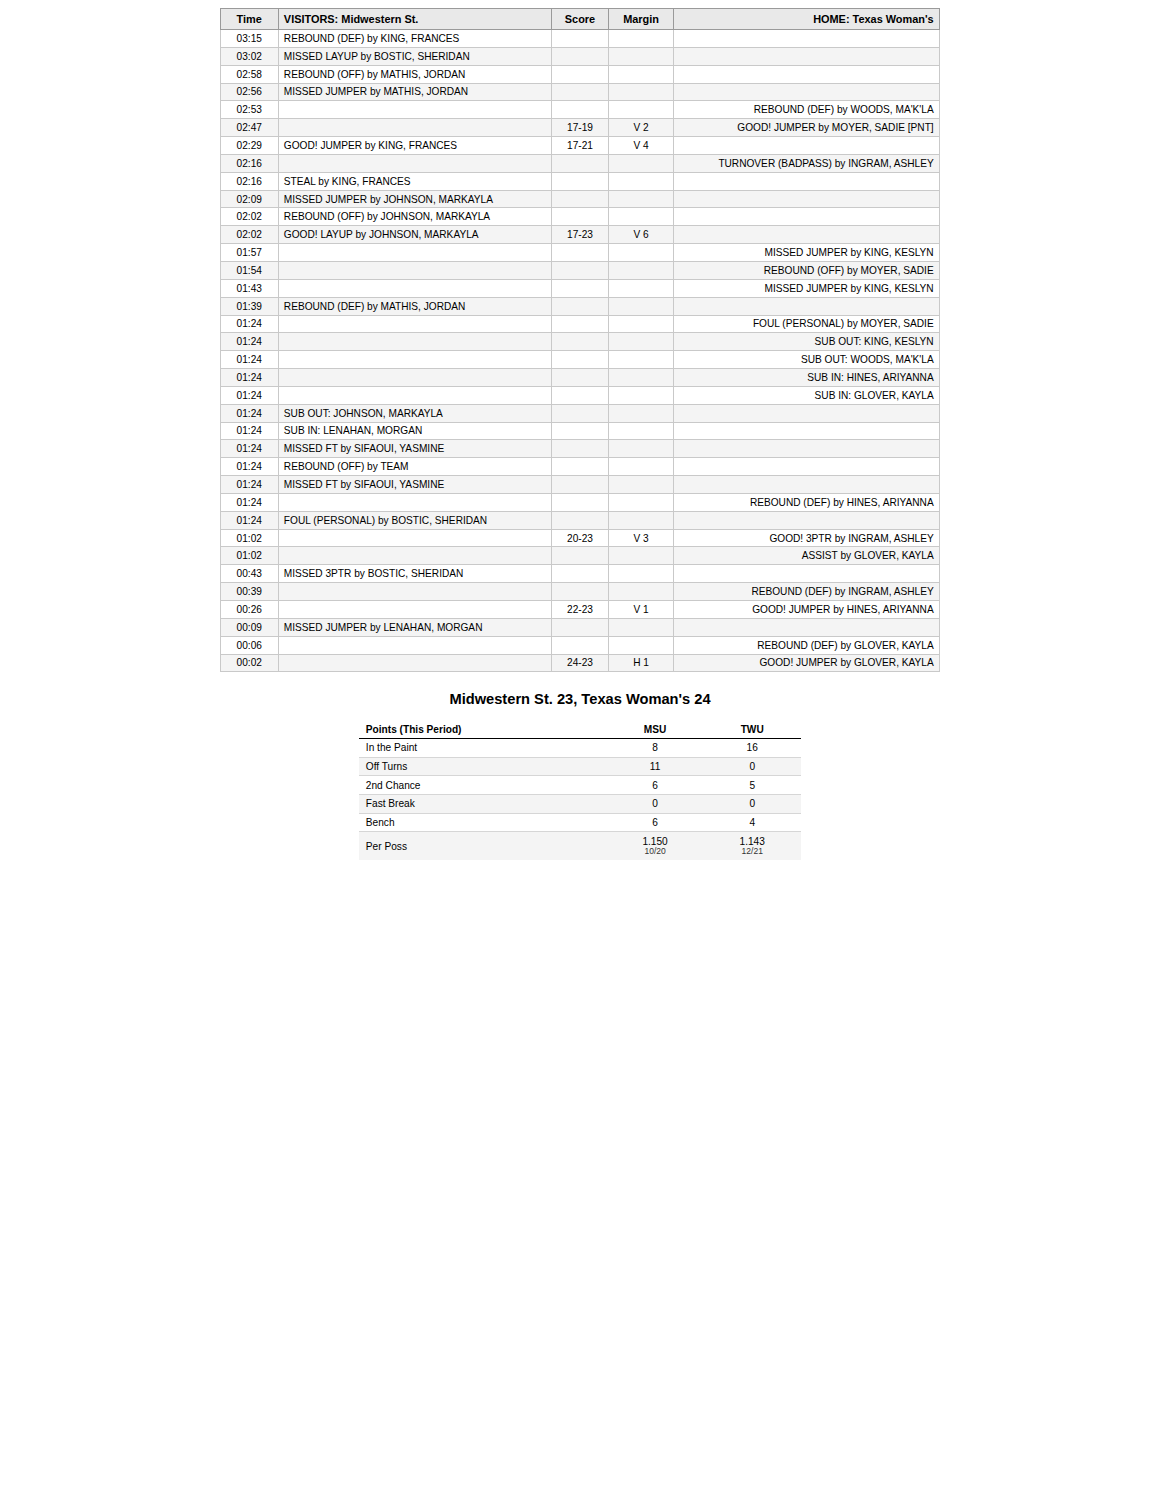| Time | VISITORS: Midwestern St. | Score | Margin | HOME: Texas Woman's |
| --- | --- | --- | --- | --- |
| 03:15 | REBOUND (DEF) by KING, FRANCES | | | |
| 03:02 | MISSED LAYUP by BOSTIC, SHERIDAN | | | |
| 02:58 | REBOUND (OFF) by MATHIS, JORDAN | | | |
| 02:56 | MISSED JUMPER by MATHIS, JORDAN | | | |
| 02:53 | | | | REBOUND (DEF) by WOODS, MA'K'LA |
| 02:47 | | 17-19 | V 2 | GOOD! JUMPER by MOYER, SADIE [PNT] |
| 02:29 | GOOD! JUMPER by KING, FRANCES | 17-21 | V 4 | |
| 02:16 | | | | TURNOVER (BADPASS) by INGRAM, ASHLEY |
| 02:16 | STEAL by KING, FRANCES | | | |
| 02:09 | MISSED JUMPER by JOHNSON, MARKAYLA | | | |
| 02:02 | REBOUND (OFF) by JOHNSON, MARKAYLA | | | |
| 02:02 | GOOD! LAYUP by JOHNSON, MARKAYLA | 17-23 | V 6 | |
| 01:57 | | | | MISSED JUMPER by KING, KESLYN |
| 01:54 | | | | REBOUND (OFF) by MOYER, SADIE |
| 01:43 | | | | MISSED JUMPER by KING, KESLYN |
| 01:39 | REBOUND (DEF) by MATHIS, JORDAN | | | |
| 01:24 | | | | FOUL (PERSONAL) by MOYER, SADIE |
| 01:24 | | | | SUB OUT: KING, KESLYN |
| 01:24 | | | | SUB OUT: WOODS, MA'K'LA |
| 01:24 | | | | SUB IN: HINES, ARIYANNA |
| 01:24 | | | | SUB IN: GLOVER, KAYLA |
| 01:24 | SUB OUT: JOHNSON, MARKAYLA | | | |
| 01:24 | SUB IN: LENAHAN, MORGAN | | | |
| 01:24 | MISSED FT by SIFAOUI, YASMINE | | | |
| 01:24 | REBOUND (OFF) by TEAM | | | |
| 01:24 | MISSED FT by SIFAOUI, YASMINE | | | |
| 01:24 | | | | REBOUND (DEF) by HINES, ARIYANNA |
| 01:24 | FOUL (PERSONAL) by BOSTIC, SHERIDAN | | | |
| 01:02 | | 20-23 | V 3 | GOOD! 3PTR by INGRAM, ASHLEY |
| 01:02 | | | | ASSIST by GLOVER, KAYLA |
| 00:43 | MISSED 3PTR by BOSTIC, SHERIDAN | | | |
| 00:39 | | | | REBOUND (DEF) by INGRAM, ASHLEY |
| 00:26 | | 22-23 | V 1 | GOOD! JUMPER by HINES, ARIYANNA |
| 00:09 | MISSED JUMPER by LENAHAN, MORGAN | | | |
| 00:06 | | | | REBOUND (DEF) by GLOVER, KAYLA |
| 00:02 | | 24-23 | H 1 | GOOD! JUMPER by GLOVER, KAYLA |
Midwestern St. 23, Texas Woman's 24
| Points (This Period) | MSU | TWU |
| --- | --- | --- |
| In the Paint | 8 | 16 |
| Off Turns | 11 | 0 |
| 2nd Chance | 6 | 5 |
| Fast Break | 0 | 0 |
| Bench | 6 | 4 |
| Per Poss | 1.150 10/20 | 1.143 12/21 |